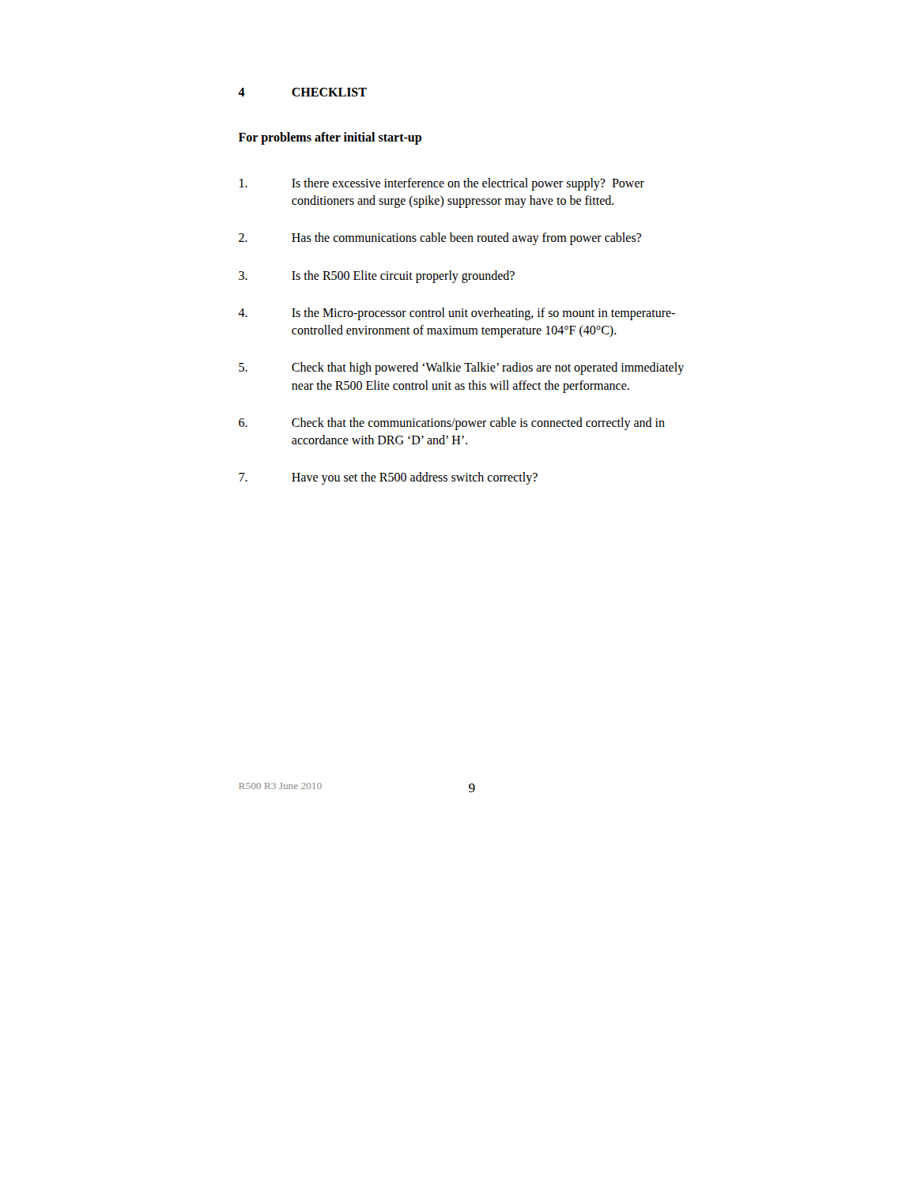4 CHECKLIST
For problems after initial start-up
1. Is there excessive interference on the electrical power supply? Power conditioners and surge (spike) suppressor may have to be fitted.
2. Has the communications cable been routed away from power cables?
3. Is the R500 Elite circuit properly grounded?
4. Is the Micro-processor control unit overheating, if so mount in temperature-controlled environment of maximum temperature 104°F (40°C).
5. Check that high powered ‘Walkie Talkie’ radios are not operated immediately near the R500 Elite control unit as this will affect the performance.
6. Check that the communications/power cable is connected correctly and in accordance with DRG ‘D’ and’ H’.
7. Have you set the R500 address switch correctly?
R500 R3 June 2010 9